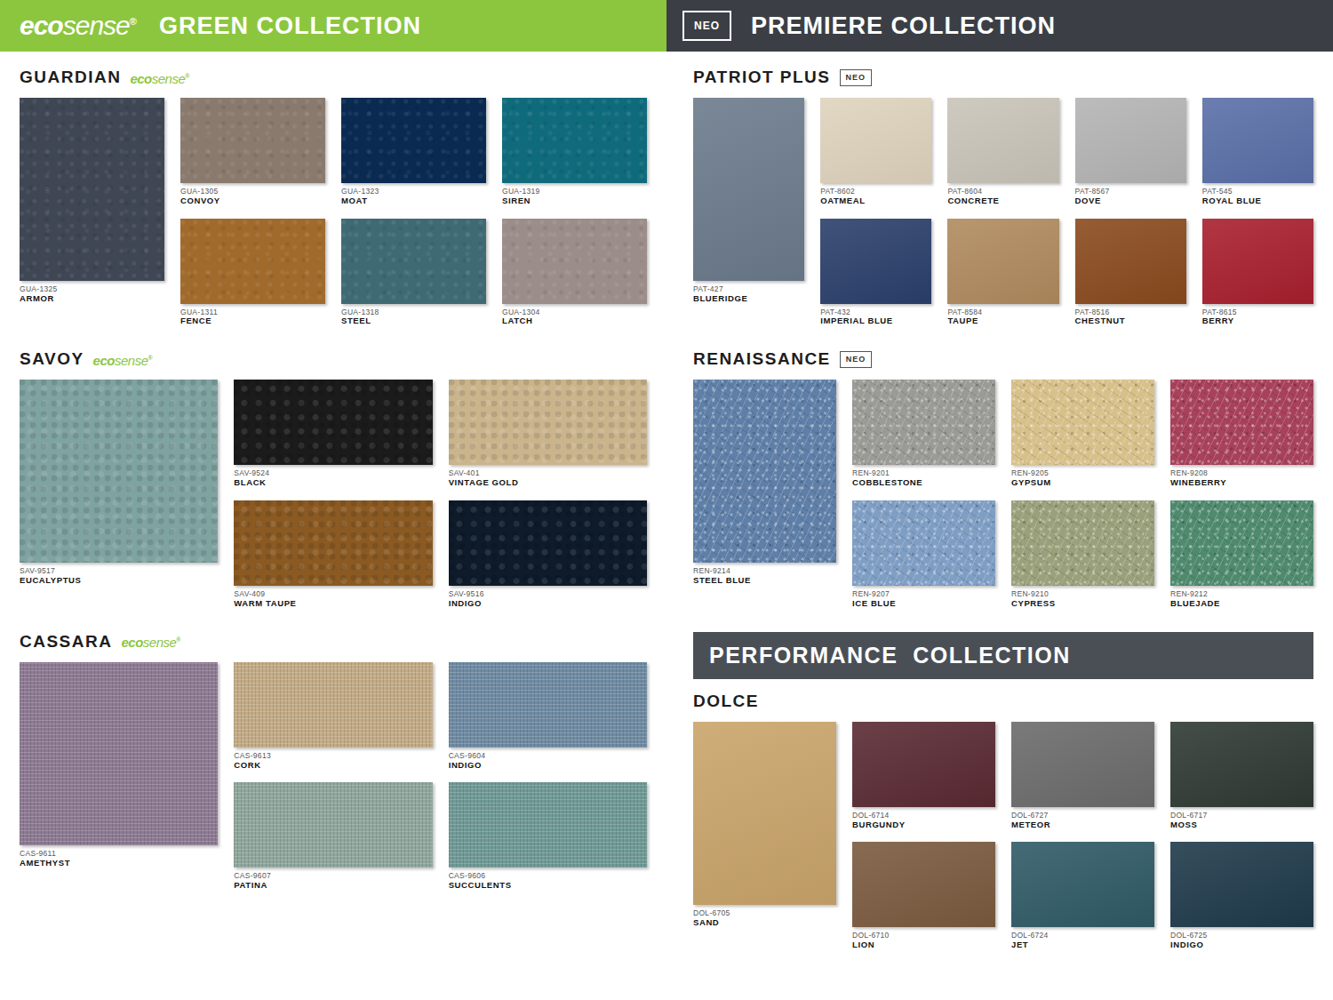ecosense®
GREEN COLLECTION
NEO
PREMIERE COLLECTION
GUARDIAN
ecosense®
GUA-1325 Armor
GUA-1305 Convoy
GUA-1323 Moat
GUA-1319 Siren
GUA-1311 Fence
GUA-1318 Steel
GUA-1304 Latch
SAVOY
ecosense®
SAV-9517 Eucalyptus
SAV-9524 Black
SAV-401 Vintage Gold
SAV-409 Warm Taupe
SAV-9516 Indigo
CASSARA
ecosense®
CAS-9611 Amethyst
CAS-9613 Cork
CAS-9604 Indigo
CAS-9607 Patina
CAS-9606 Succulents
PATRIOT PLUS
NEO
PAT-427 Blueridge
PAT-8602 Oatmeal
PAT-8604 Concrete
PAT-8567 Dove
PAT-545 Royal Blue
PAT-432 Imperial Blue
PAT-8584 Taupe
PAT-8516 Chestnut
PAT-8615 Berry
RENAISSANCE
NEO
REN-9214 Steel Blue
REN-9201 Cobblestone
REN-9205 Gypsum
REN-9208 Wineberry
REN-9207 Ice Blue
REN-9210 Cypress
REN-9212 Bluejade
PERFORMANCE COLLECTION
DOLCE
DOL-6705 Sand
DOL-6714 Burgundy
DOL-6727 Meteor
DOL-6717 Moss
DOL-6710 Lion
DOL-6724 Jet
DOL-6725 Indigo